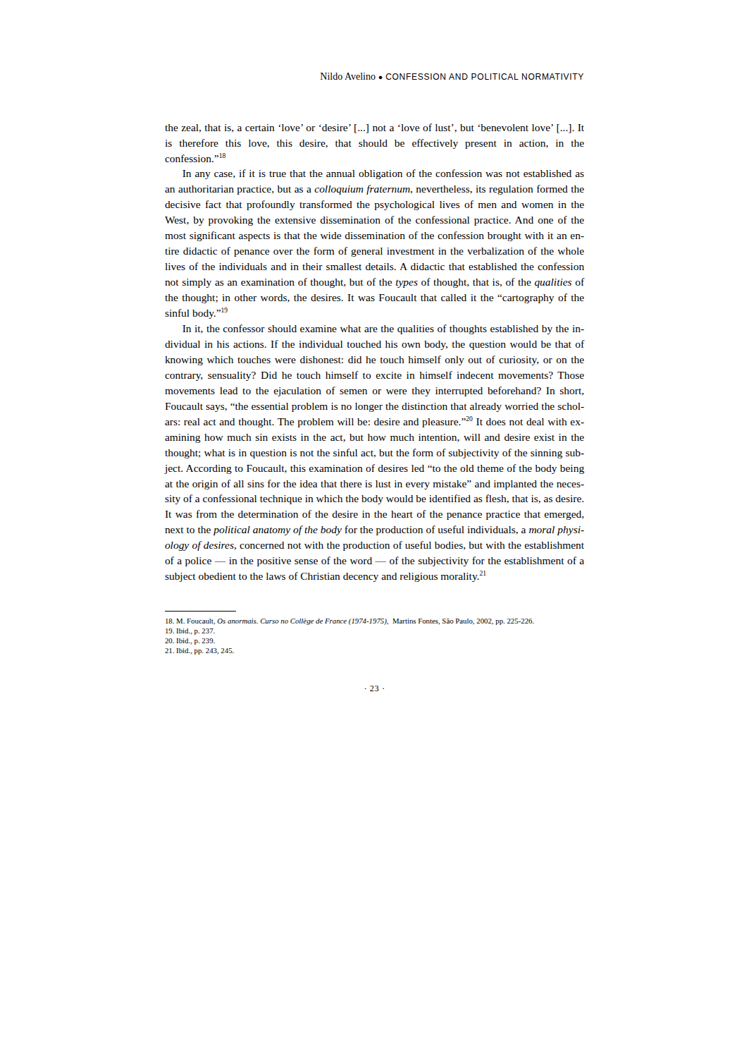Nildo Avelino●CONFESSION AND POLITICAL NORMATIVITY
the zeal, that is, a certain ‘love’ or ‘desire’ [...] not a ‘love of lust’, but ‘benevolent love’ [...]. It is therefore this love, this desire, that should be effectively present in action, in the confession.”18
In any case, if it is true that the annual obligation of the confession was not established as an authoritarian practice, but as a colloquium fraternum, nevertheless, its regulation formed the decisive fact that profoundly transformed the psychological lives of men and women in the West, by provoking the extensive dissemination of the confessional practice. And one of the most significant aspects is that the wide dissemination of the confession brought with it an entire didactic of penance over the form of general investment in the verbalization of the whole lives of the individuals and in their smallest details. A didactic that established the confession not simply as an examination of thought, but of the types of thought, that is, of the qualities of the thought; in other words, the desires. It was Foucault that called it the “cartography of the sinful body.”19
In it, the confessor should examine what are the qualities of thoughts established by the individual in his actions. If the individual touched his own body, the question would be that of knowing which touches were dishonest: did he touch himself only out of curiosity, or on the contrary, sensuality? Did he touch himself to excite in himself indecent movements? Those movements lead to the ejaculation of semen or were they interrupted beforehand? In short, Foucault says, “the essential problem is no longer the distinction that already worried the scholars: real act and thought. The problem will be: desire and pleasure.”20 It does not deal with examining how much sin exists in the act, but how much intention, will and desire exist in the thought; what is in question is not the sinful act, but the form of subjectivity of the sinning subject. According to Foucault, this examination of desires led “to the old theme of the body being at the origin of all sins for the idea that there is lust in every mistake” and implanted the necessity of a confessional technique in which the body would be identified as flesh, that is, as desire. It was from the determination of the desire in the heart of the penance practice that emerged, next to the political anatomy of the body for the production of useful individuals, a moral physiology of desires, concerned not with the production of useful bodies, but with the establishment of a police — in the positive sense of the word — of the subjectivity for the establishment of a subject obedient to the laws of Christian decency and religious morality.21
18. M. Foucault, Os anormais. Curso no Collège de France (1974-1975), Martins Fontes, São Paulo, 2002, pp. 225-226.
19. Ibid., p. 237.
20. Ibid., p. 239.
21. Ibid., pp. 243, 245.
· 23 ·